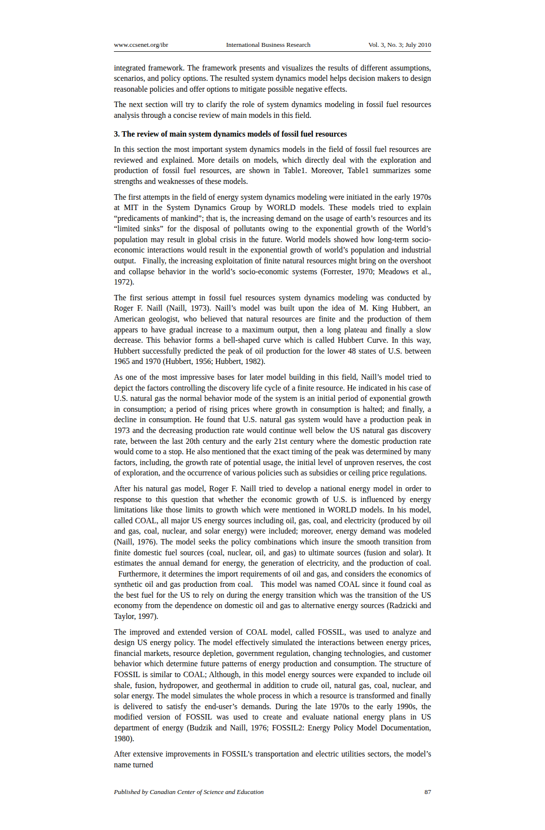www.ccsenet.org/ibr International Business Research Vol. 3, No. 3; July 2010
integrated framework. The framework presents and visualizes the results of different assumptions, scenarios, and policy options. The resulted system dynamics model helps decision makers to design reasonable policies and offer options to mitigate possible negative effects.
The next section will try to clarify the role of system dynamics modeling in fossil fuel resources analysis through a concise review of main models in this field.
3. The review of main system dynamics models of fossil fuel resources
In this section the most important system dynamics models in the field of fossil fuel resources are reviewed and explained. More details on models, which directly deal with the exploration and production of fossil fuel resources, are shown in Table1. Moreover, Table1 summarizes some strengths and weaknesses of these models.
The first attempts in the field of energy system dynamics modeling were initiated in the early 1970s at MIT in the System Dynamics Group by WORLD models. These models tried to explain “predicaments of mankind”; that is, the increasing demand on the usage of earth’s resources and its “limited sinks” for the disposal of pollutants owing to the exponential growth of the World’s population may result in global crisis in the future. World models showed how long-term socio-economic interactions would result in the exponential growth of world’s population and industrial output. Finally, the increasing exploitation of finite natural resources might bring on the overshoot and collapse behavior in the world’s socio-economic systems (Forrester, 1970; Meadows et al., 1972).
The first serious attempt in fossil fuel resources system dynamics modeling was conducted by Roger F. Naill (Naill, 1973). Naill’s model was built upon the idea of M. King Hubbert, an American geologist, who believed that natural resources are finite and the production of them appears to have gradual increase to a maximum output, then a long plateau and finally a slow decrease. This behavior forms a bell-shaped curve which is called Hubbert Curve. In this way, Hubbert successfully predicted the peak of oil production for the lower 48 states of U.S. between 1965 and 1970 (Hubbert, 1956; Hubbert, 1982).
As one of the most impressive bases for later model building in this field, Naill’s model tried to depict the factors controlling the discovery life cycle of a finite resource. He indicated in his case of U.S. natural gas the normal behavior mode of the system is an initial period of exponential growth in consumption; a period of rising prices where growth in consumption is halted; and finally, a decline in consumption. He found that U.S. natural gas system would have a production peak in 1973 and the decreasing production rate would continue well below the US natural gas discovery rate, between the last 20th century and the early 21st century where the domestic production rate would come to a stop. He also mentioned that the exact timing of the peak was determined by many factors, including, the growth rate of potential usage, the initial level of unproven reserves, the cost of exploration, and the occurrence of various policies such as subsidies or ceiling price regulations.
After his natural gas model, Roger F. Naill tried to develop a national energy model in order to response to this question that whether the economic growth of U.S. is influenced by energy limitations like those limits to growth which were mentioned in WORLD models. In his model, called COAL, all major US energy sources including oil, gas, coal, and electricity (produced by oil and gas, coal, nuclear, and solar energy) were included; moreover, energy demand was modeled (Naill, 1976). The model seeks the policy combinations which insure the smooth transition from finite domestic fuel sources (coal, nuclear, oil, and gas) to ultimate sources (fusion and solar). It estimates the annual demand for energy, the generation of electricity, and the production of coal. Furthermore, it determines the import requirements of oil and gas, and considers the economics of synthetic oil and gas production from coal. This model was named COAL since it found coal as the best fuel for the US to rely on during the energy transition which was the transition of the US economy from the dependence on domestic oil and gas to alternative energy sources (Radzicki and Taylor, 1997).
The improved and extended version of COAL model, called FOSSIL, was used to analyze and design US energy policy. The model effectively simulated the interactions between energy prices, financial markets, resource depletion, government regulation, changing technologies, and customer behavior which determine future patterns of energy production and consumption. The structure of FOSSIL is similar to COAL; Although, in this model energy sources were expanded to include oil shale, fusion, hydropower, and geothermal in addition to crude oil, natural gas, coal, nuclear, and solar energy. The model simulates the whole process in which a resource is transformed and finally is delivered to satisfy the end-user’s demands. During the late 1970s to the early 1990s, the modified version of FOSSIL was used to create and evaluate national energy plans in US department of energy (Budzik and Naill, 1976; FOSSIL2: Energy Policy Model Documentation, 1980).
After extensive improvements in FOSSIL’s transportation and electric utilities sectors, the model’s name turned
Published by Canadian Center of Science and Education 87